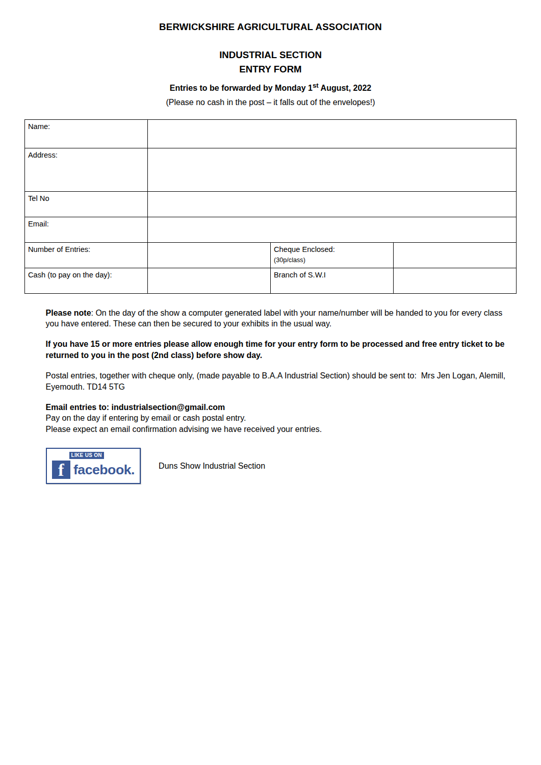BERWICKSHIRE AGRICULTURAL ASSOCIATION
INDUSTRIAL SECTION
ENTRY FORM
Entries to be forwarded by Monday 1st August, 2022
(Please no cash in the post – it falls out of the envelopes!)
| Name: | |
| Address: | |
| Tel No | |
| Email: | |
| Number of Entries: | | Cheque Enclosed: (30p/class) | |
| Cash (to pay on the day): | | Branch of S.W.I | |
Please note: On the day of the show a computer generated label with your name/number will be handed to you for every class you have entered. These can then be secured to your exhibits in the usual way.
If you have 15 or more entries please allow enough time for your entry form to be processed and free entry ticket to be returned to you in the post (2nd class) before show day.
Postal entries, together with cheque only, (made payable to B.A.A Industrial Section) should be sent to: Mrs Jen Logan, Alemill, Eyemouth. TD14 5TG
Email entries to: industrialsection@gmail.com
Pay on the day if entering by email or cash postal entry.
Please expect an email confirmation advising we have received your entries.
LIKE US ON f facebook. Duns Show Industrial Section